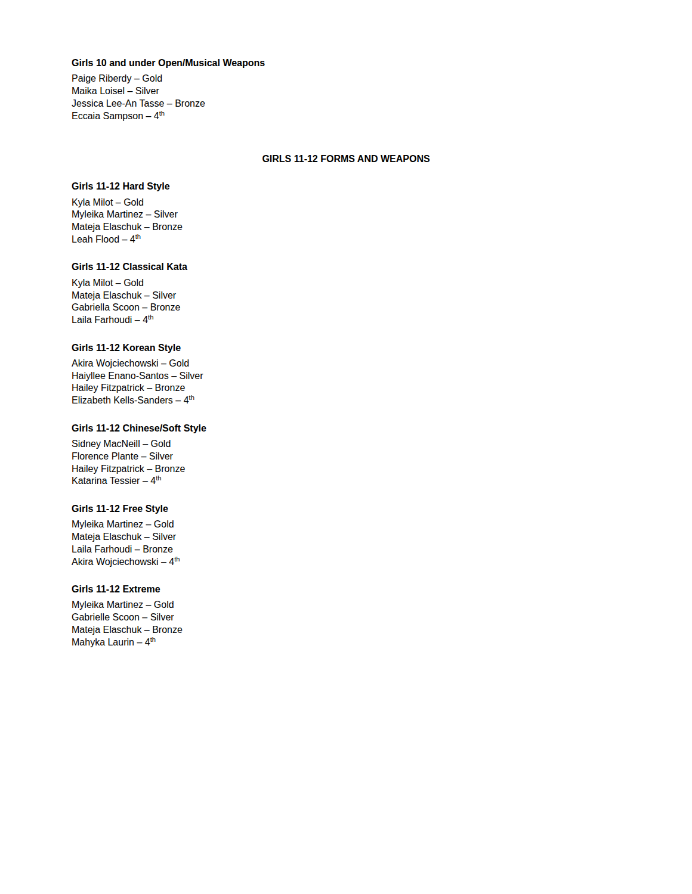Girls 10 and under Open/Musical Weapons
Paige Riberdy – Gold
Maika Loisel – Silver
Jessica Lee-An Tasse – Bronze
Eccaia Sampson – 4th
GIRLS 11-12 FORMS AND WEAPONS
Girls 11-12 Hard Style
Kyla Milot – Gold
Myleika Martinez – Silver
Mateja Elaschuk – Bronze
Leah Flood – 4th
Girls 11-12 Classical Kata
Kyla Milot – Gold
Mateja Elaschuk – Silver
Gabriella Scoon – Bronze
Laila Farhoudi – 4th
Girls 11-12 Korean Style
Akira Wojciechowski – Gold
Haiyllee Enano-Santos – Silver
Hailey Fitzpatrick – Bronze
Elizabeth Kells-Sanders – 4th
Girls 11-12 Chinese/Soft Style
Sidney MacNeill – Gold
Florence Plante – Silver
Hailey Fitzpatrick – Bronze
Katarina Tessier – 4th
Girls 11-12 Free Style
Myleika Martinez – Gold
Mateja Elaschuk – Silver
Laila Farhoudi – Bronze
Akira Wojciechowski – 4th
Girls 11-12 Extreme
Myleika Martinez – Gold
Gabrielle Scoon – Silver
Mateja Elaschuk – Bronze
Mahyka Laurin – 4th